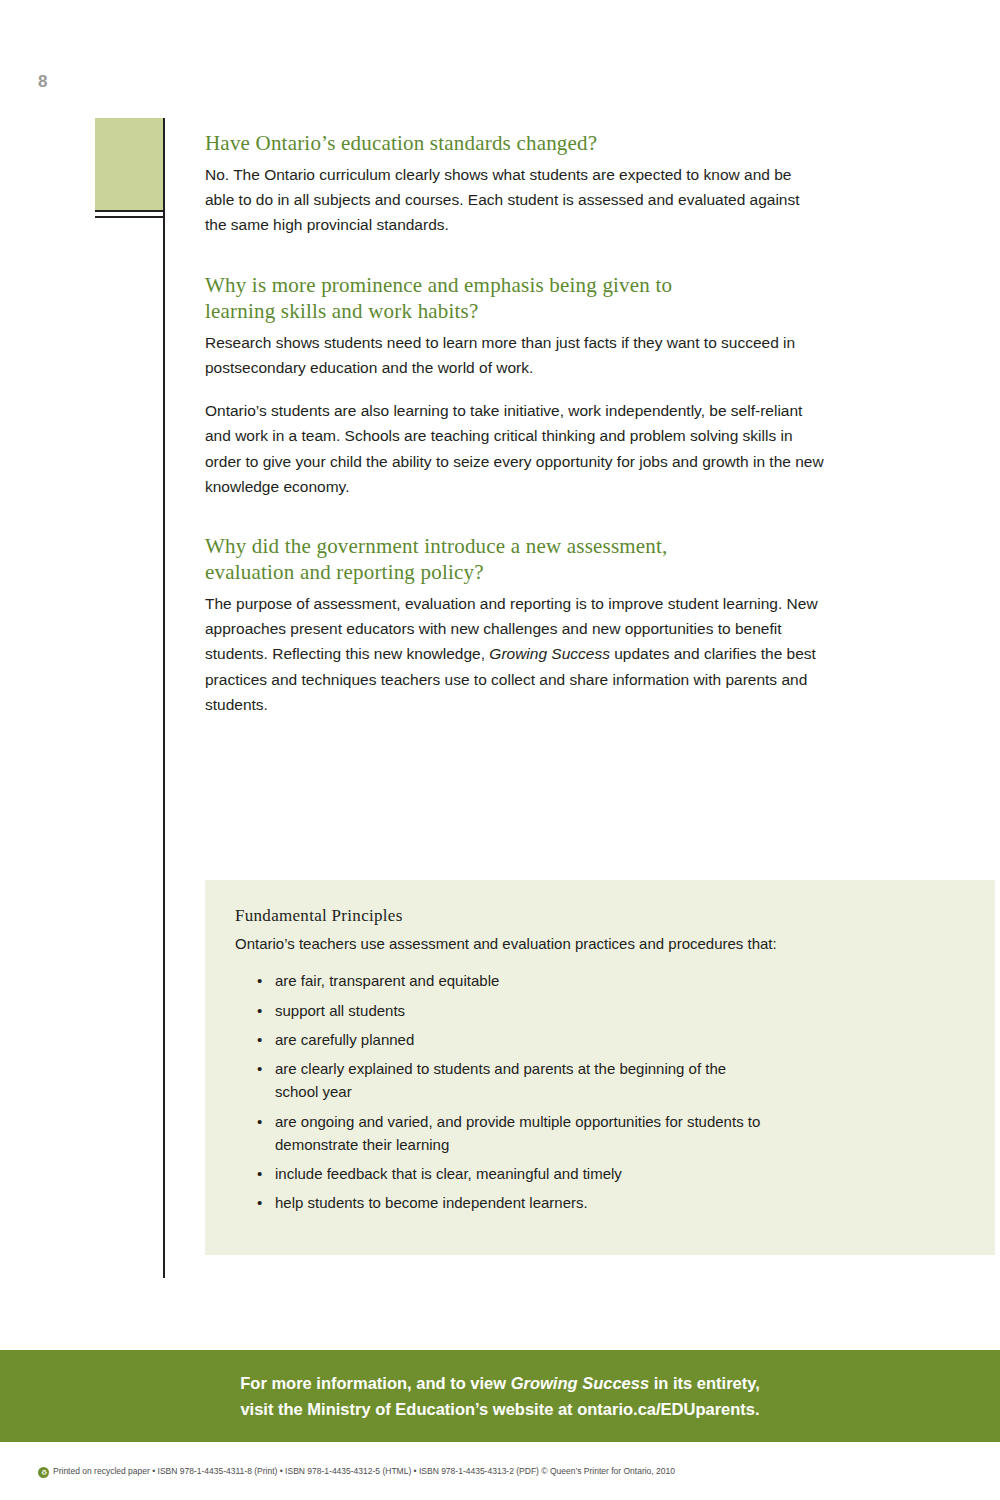8
Have Ontario’s education standards changed?
No. The Ontario curriculum clearly shows what students are expected to know and be able to do in all subjects and courses. Each student is assessed and evaluated against the same high provincial standards.
Why is more prominence and emphasis being given to
learning skills and work habits?
Research shows students need to learn more than just facts if they want to succeed in postsecondary education and the world of work.
Ontario’s students are also learning to take initiative, work independently, be self-reliant and work in a team. Schools are teaching critical thinking and problem solving skills in order to give your child the ability to seize every opportunity for jobs and growth in the new knowledge economy.
Why did the government introduce a new assessment,
evaluation and reporting policy?
The purpose of assessment, evaluation and reporting is to improve student learning. New approaches present educators with new challenges and new opportunities to benefit students. Reflecting this new knowledge, Growing Success updates and clarifies the best practices and techniques teachers use to collect and share information with parents and students.
Fundamental Principles
Ontario’s teachers use assessment and evaluation practices and procedures that:
are fair, transparent and equitable
support all students
are carefully planned
are clearly explained to students and parents at the beginning of the
school year
are ongoing and varied, and provide multiple opportunities for students to
demonstrate their learning
include feedback that is clear, meaningful and timely
help students to become independent learners.
For more information, and to view Growing Success in its entirety,
visit the Ministry of Education’s website at ontario.ca/EDUparents.
♻Printed on recycled paper • ISBN 978-1-4435-4311-8 (Print) • ISBN 978-1-4435-4312-5 (HTML) • ISBN 978-1-4435-4313-2 (PDF) © Queen’s Printer for Ontario, 2010